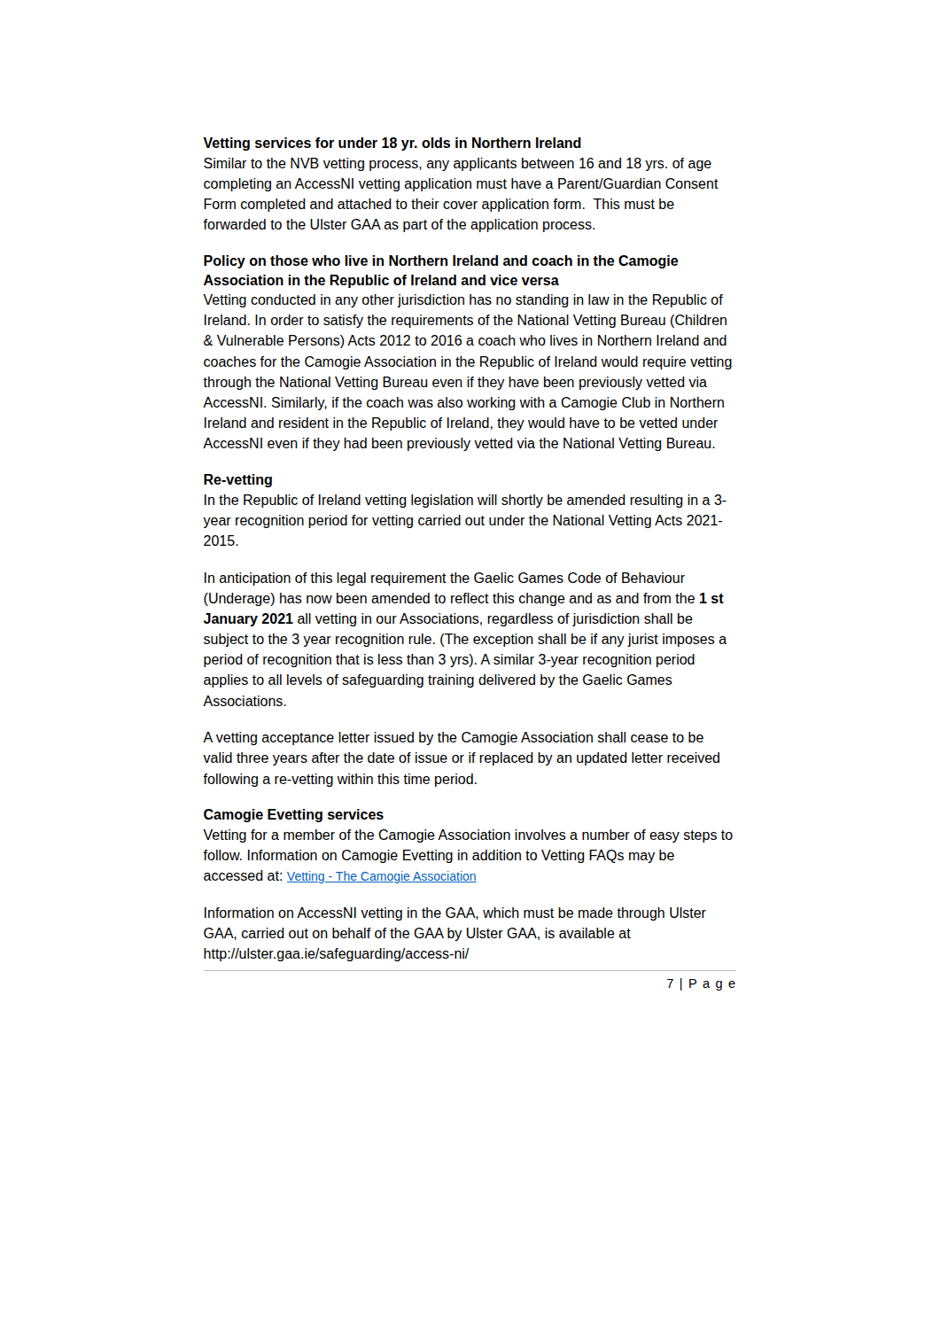Vetting services for under 18 yr. olds in Northern Ireland
Similar to the NVB vetting process, any applicants between 16 and 18 yrs. of age completing an AccessNI vetting application must have a Parent/Guardian Consent Form completed and attached to their cover application form. This must be forwarded to the Ulster GAA as part of the application process.
Policy on those who live in Northern Ireland and coach in the Camogie Association in the Republic of Ireland and vice versa
Vetting conducted in any other jurisdiction has no standing in law in the Republic of Ireland. In order to satisfy the requirements of the National Vetting Bureau (Children & Vulnerable Persons) Acts 2012 to 2016 a coach who lives in Northern Ireland and coaches for the Camogie Association in the Republic of Ireland would require vetting through the National Vetting Bureau even if they have been previously vetted via AccessNI. Similarly, if the coach was also working with a Camogie Club in Northern Ireland and resident in the Republic of Ireland, they would have to be vetted under AccessNI even if they had been previously vetted via the National Vetting Bureau.
Re-vetting
In the Republic of Ireland vetting legislation will shortly be amended resulting in a 3-year recognition period for vetting carried out under the National Vetting Acts 2021-2015.
In anticipation of this legal requirement the Gaelic Games Code of Behaviour (Underage) has now been amended to reflect this change and as and from the 1 st January 2021 all vetting in our Associations, regardless of jurisdiction shall be subject to the 3 year recognition rule. (The exception shall be if any jurist imposes a period of recognition that is less than 3 yrs). A similar 3-year recognition period applies to all levels of safeguarding training delivered by the Gaelic Games Associations.
A vetting acceptance letter issued by the Camogie Association shall cease to be valid three years after the date of issue or if replaced by an updated letter received following a re-vetting within this time period.
Camogie Evetting services
Vetting for a member of the Camogie Association involves a number of easy steps to follow. Information on Camogie Evetting in addition to Vetting FAQs may be accessed at: Vetting - The Camogie Association
Information on AccessNI vetting in the GAA, which must be made through Ulster GAA, carried out on behalf of the GAA by Ulster GAA, is available at
http://ulster.gaa.ie/safeguarding/access-ni/
7 | P a g e